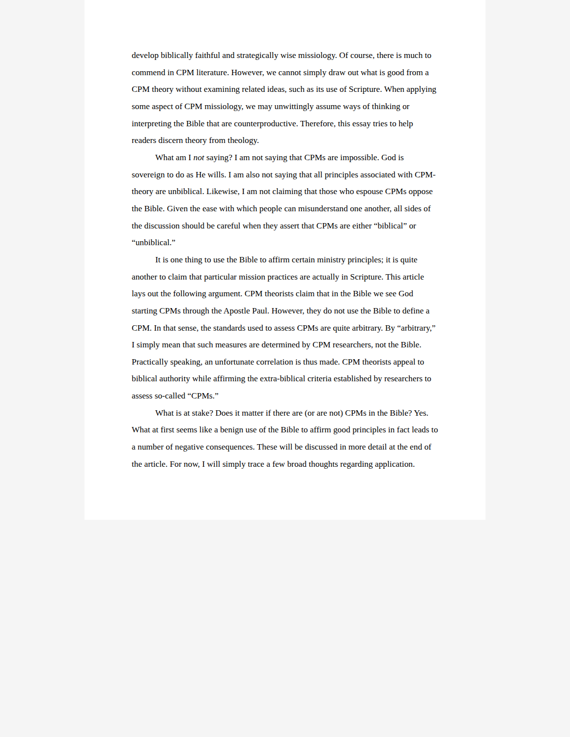develop biblically faithful and strategically wise missiology. Of course, there is much to commend in CPM literature. However, we cannot simply draw out what is good from a CPM theory without examining related ideas, such as its use of Scripture. When applying some aspect of CPM missiology, we may unwittingly assume ways of thinking or interpreting the Bible that are counterproductive. Therefore, this essay tries to help readers discern theory from theology.
What am I not saying? I am not saying that CPMs are impossible. God is sovereign to do as He wills. I am also not saying that all principles associated with CPM-theory are unbiblical. Likewise, I am not claiming that those who espouse CPMs oppose the Bible. Given the ease with which people can misunderstand one another, all sides of the discussion should be careful when they assert that CPMs are either “biblical” or “unbiblical.”
It is one thing to use the Bible to affirm certain ministry principles; it is quite another to claim that particular mission practices are actually in Scripture. This article lays out the following argument. CPM theorists claim that in the Bible we see God starting CPMs through the Apostle Paul. However, they do not use the Bible to define a CPM. In that sense, the standards used to assess CPMs are quite arbitrary. By “arbitrary,” I simply mean that such measures are determined by CPM researchers, not the Bible. Practically speaking, an unfortunate correlation is thus made. CPM theorists appeal to biblical authority while affirming the extra-biblical criteria established by researchers to assess so-called “CPMs.”
What is at stake? Does it matter if there are (or are not) CPMs in the Bible? Yes. What at first seems like a benign use of the Bible to affirm good principles in fact leads to a number of negative consequences. These will be discussed in more detail at the end of the article. For now, I will simply trace a few broad thoughts regarding application.